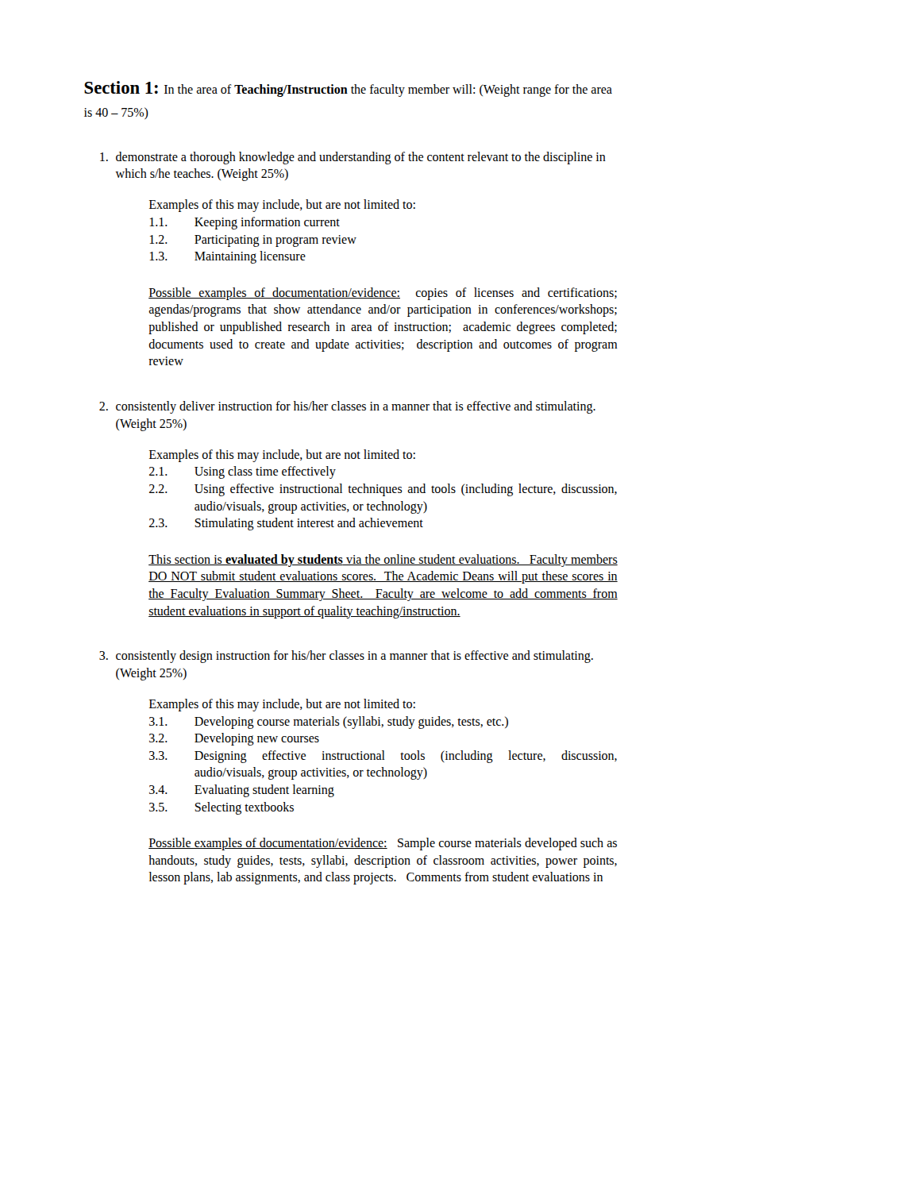Section 1: In the area of Teaching/Instruction the faculty member will: (Weight range for the area is 40 – 75%)
demonstrate a thorough knowledge and understanding of the content relevant to the discipline in which s/he teaches. (Weight 25%)
Examples of this may include, but are not limited to:
| 1.1. | Keeping information current |
| 1.2. | Participating in program review |
| 1.3. | Maintaining licensure |
Possible examples of documentation/evidence: copies of licenses and certifications; agendas/programs that show attendance and/or participation in conferences/workshops; published or unpublished research in area of instruction; academic degrees completed; documents used to create and update activities; description and outcomes of program review
consistently deliver instruction for his/her classes in a manner that is effective and stimulating. (Weight 25%)
Examples of this may include, but are not limited to:
| 2.1. | Using class time effectively |
| 2.2. | Using effective instructional techniques and tools (including lecture, discussion, audio/visuals, group activities, or technology) |
| 2.3. | Stimulating student interest and achievement |
This section is evaluated by students via the online student evaluations. Faculty members DO NOT submit student evaluations scores. The Academic Deans will put these scores in the Faculty Evaluation Summary Sheet. Faculty are welcome to add comments from student evaluations in support of quality teaching/instruction.
consistently design instruction for his/her classes in a manner that is effective and stimulating. (Weight 25%)
Examples of this may include, but are not limited to:
| 3.1. | Developing course materials (syllabi, study guides, tests, etc.) |
| 3.2. | Developing new courses |
| 3.3. | Designing effective instructional tools (including lecture, discussion, audio/visuals, group activities, or technology) |
| 3.4. | Evaluating student learning |
| 3.5. | Selecting textbooks |
Possible examples of documentation/evidence: Sample course materials developed such as handouts, study guides, tests, syllabi, description of classroom activities, power points, lesson plans, lab assignments, and class projects. Comments from student evaluations in